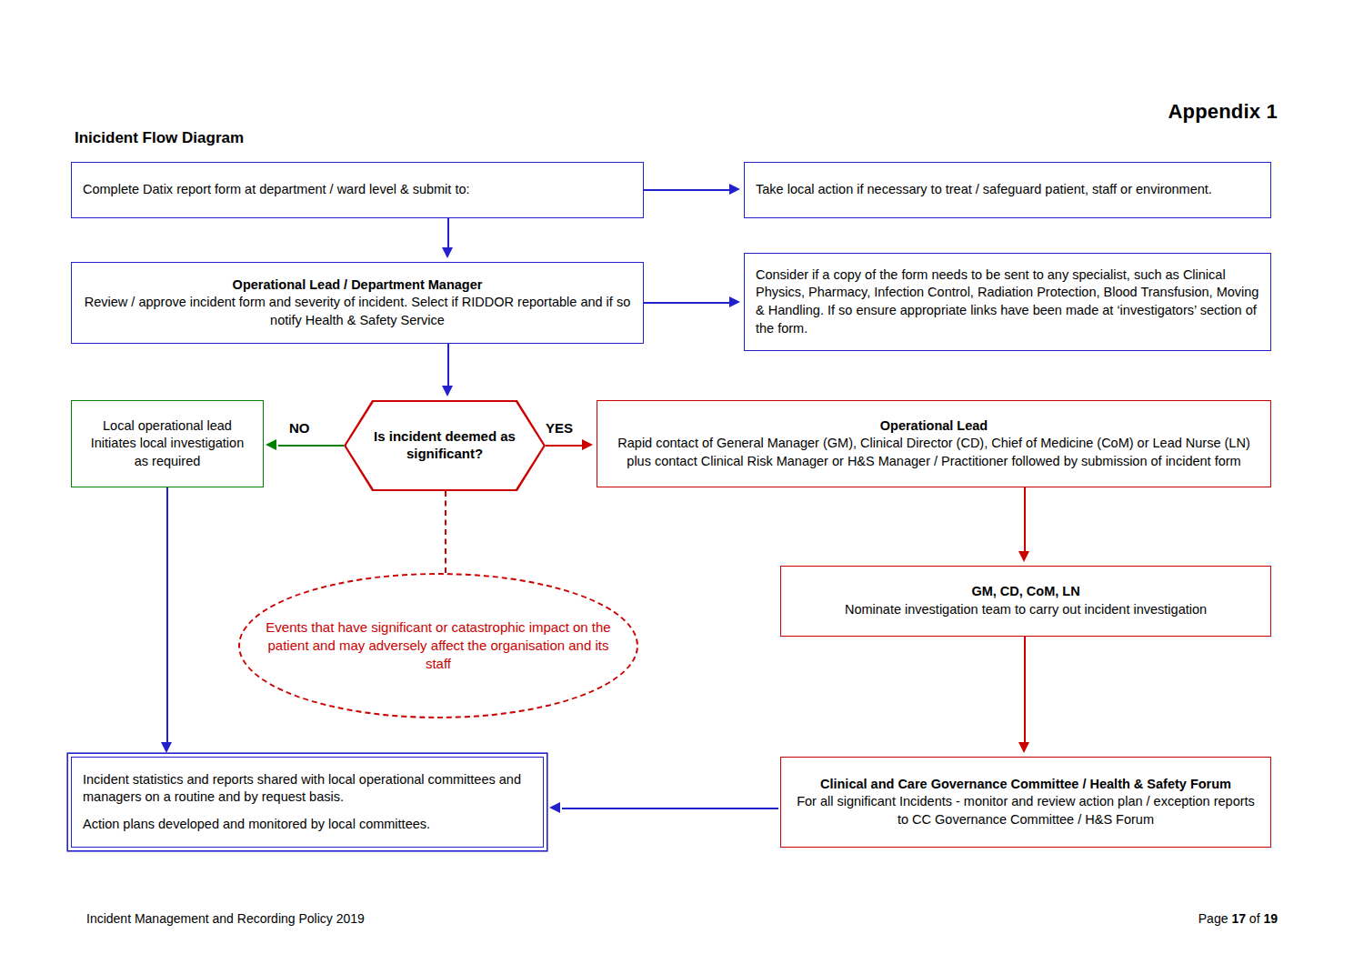Appendix 1
Inicident Flow Diagram
Complete Datix report form at department / ward level & submit to:
Take local action if necessary to treat / safeguard patient, staff or environment.
Operational Lead / Department Manager
Review / approve incident form and severity of incident. Select if RIDDOR reportable and if so notify Health & Safety Service
Consider if a copy of the form needs to be sent to any specialist, such as Clinical Physics, Pharmacy, Infection Control, Radiation Protection, Blood Transfusion, Moving & Handling. If so ensure appropriate links have been made at ‘investigators’ section of the form.
Local operational lead Initiates local investigation as required
Operational Lead
Rapid contact of General Manager (GM), Clinical Director (CD), Chief of Medicine (CoM) or Lead Nurse (LN) plus contact Clinical Risk Manager or H&S Manager / Practitioner followed by submission of incident form
GM, CD, CoM, LN
Nominate investigation team to carry out incident investigation
Clinical and Care Governance Committee / Health & Safety Forum
For all significant Incidents - monitor and review action plan / exception reports to CC Governance Committee / H&S Forum
Incident statistics and reports shared with local operational committees and managers on a routine and by request basis.
Action plans developed and monitored by local committees.
Is incident deemed as significant?
NO
YES
Events that have significant or catastrophic impact on the patient and may adversely affect the organisation and its staff
Incident Management and Recording Policy 2019
Page 17 of 19